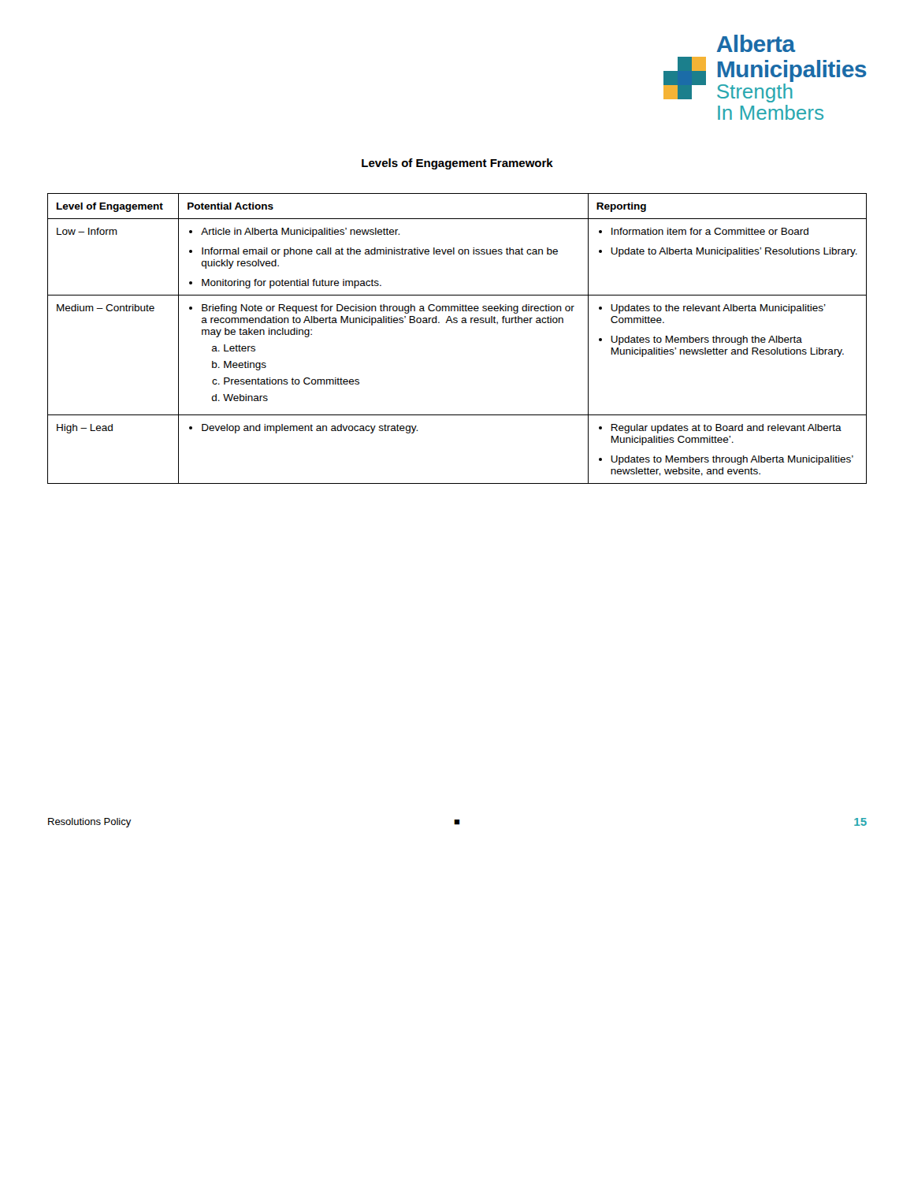Alberta
Municipalities
Strength
In Members
Levels of Engagement Framework
| Level of Engagement | Potential Actions | Reporting |
| --- | --- | --- |
| Low – Inform | Article in Alberta Municipalities’ newsletter. Informal email or phone call at the administrative level on issues that can be quickly resolved. Monitoring for potential future impacts. | Information item for a Committee or Board Update to Alberta Municipalities’ Resolutions Library. |
| Medium – Contribute | Briefing Note or Request for Decision through a Committee seeking direction or a recommendation to Alberta Municipalities’ Board. As a result, further action may be taken including: Letters Meetings Presentations to Committees Webinars | Updates to the relevant Alberta Municipalities’ Committee. Updates to Members through the Alberta Municipalities’ newsletter and Resolutions Library. |
| High – Lead | Develop and implement an advocacy strategy. | Regular updates at to Board and relevant Alberta Municipalities Committee’. Updates to Members through Alberta Municipalities’ newsletter, website, and events. |
Resolutions Policy
■
15